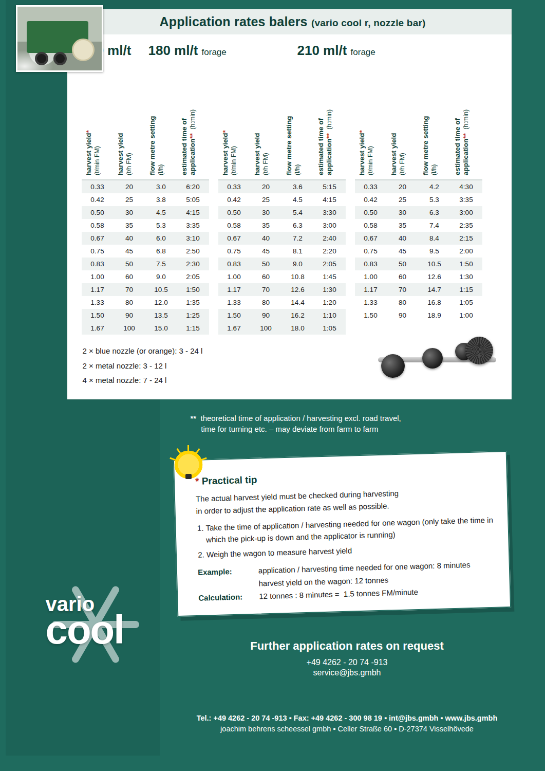Application rates balers (vario cool r, nozzle bar)
150 ml/t
180 ml/t forage
210 ml/t forage
| harvest yield * (t/min FM) | harvest yield (t/h FM) | flow metre setting (l/h) | estimated time of application ** (h:min) |
| --- | --- | --- | --- |
| 0.33 | 20 | 3.0 | 6:20 |
| 0.42 | 25 | 3.8 | 5:05 |
| 0.50 | 30 | 4.5 | 4:15 |
| 0.58 | 35 | 5.3 | 3:35 |
| 0.67 | 40 | 6.0 | 3:10 |
| 0.75 | 45 | 6.8 | 2:50 |
| 0.83 | 50 | 7.5 | 2:30 |
| 1.00 | 60 | 9.0 | 2:05 |
| 1.17 | 70 | 10.5 | 1:50 |
| 1.33 | 80 | 12.0 | 1:35 |
| 1.50 | 90 | 13.5 | 1:25 |
| 1.67 | 100 | 15.0 | 1:15 |
| harvest yield * (t/min FM) | harvest yield (t/h FM) | flow metre setting (l/h) | estimated time of application ** (h:min) |
| --- | --- | --- | --- |
| 0.33 | 20 | 3.6 | 5:15 |
| 0.42 | 25 | 4.5 | 4:15 |
| 0.50 | 30 | 5.4 | 3:30 |
| 0.58 | 35 | 6.3 | 3:00 |
| 0.67 | 40 | 7.2 | 2:40 |
| 0.75 | 45 | 8.1 | 2:20 |
| 0.83 | 50 | 9.0 | 2:05 |
| 1.00 | 60 | 10.8 | 1:45 |
| 1.17 | 70 | 12.6 | 1:30 |
| 1.33 | 80 | 14.4 | 1:20 |
| 1.50 | 90 | 16.2 | 1:10 |
| 1.67 | 100 | 18.0 | 1:05 |
| harvest yield * (t/min FM) | harvest yield (t/h FM) | flow metre setting (l/h) | estimated time of application ** (h:min) |
| --- | --- | --- | --- |
| 0.33 | 20 | 4.2 | 4:30 |
| 0.42 | 25 | 5.3 | 3:35 |
| 0.50 | 30 | 6.3 | 3:00 |
| 0.58 | 35 | 7.4 | 2:35 |
| 0.67 | 40 | 8.4 | 2:15 |
| 0.75 | 45 | 9.5 | 2:00 |
| 0.83 | 50 | 10.5 | 1:50 |
| 1.00 | 60 | 12.6 | 1:30 |
| 1.17 | 70 | 14.7 | 1:15 |
| 1.33 | 80 | 16.8 | 1:05 |
| 1.50 | 90 | 18.9 | 1:00 |
2 × blue nozzle (or orange): 3 - 24 l
2 × metal nozzle: 3 - 12 l
4 × metal nozzle: 7 - 24 l
** theoretical time of application / harvesting excl. road travel,
time for turning etc. – may deviate from farm to farm
* Practical tip
The actual harvest yield must be checked during harvesting
in order to adjust the application rate as well as possible.
Take the time of application / harvesting needed for one wagon (only take the time in which the pick-up is down and the applicator is running)
Weigh the wagon to measure harvest yield
Example: application / harvesting time needed for one wagon: 8 minutes harvest yield on the wagon: 12 tonnes Calculation: 12 tonnes : 8 minutes = 1.5 tonnes FM/minute
vario
cool
Further application rates on request
+49 4262 - 20 74 -913
service@jbs.gmbh
Tel.: +49 4262 - 20 74 -913 ▪ Fax: +49 4262 - 300 98 19 ▪ int@jbs.gmbh ▪ www.jbs.gmbh
joachim behrens scheessel gmbh ▪ Celler Straße 60 ▪ D-27374 Visselhövede